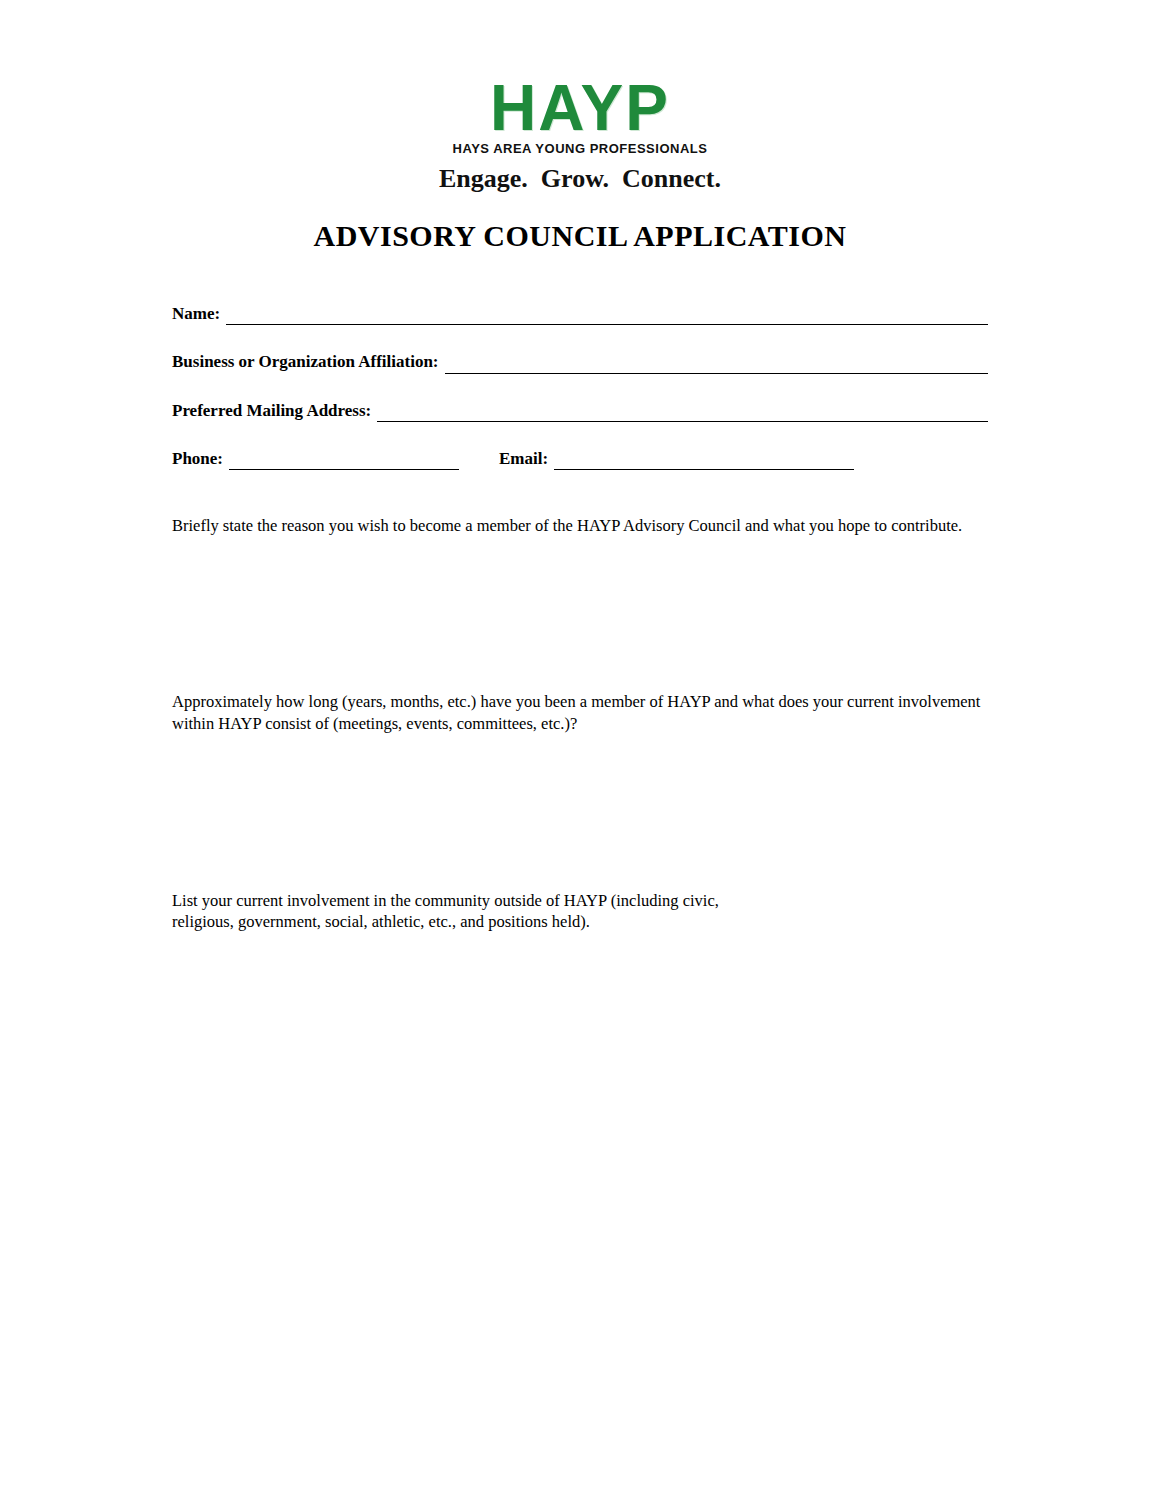HAYP
HAYS AREA YOUNG PROFESSIONALS
Engage. Grow. Connect.
ADVISORY COUNCIL APPLICATION
Name:
Business or Organization Affiliation:
Preferred Mailing Address:
Phone:
Email:
Briefly state the reason you wish to become a member of the HAYP Advisory Council and what you hope to contribute.
Approximately how long (years, months, etc.) have you been a member of HAYP and what does your current involvement within HAYP consist of (meetings, events, committees, etc.)?
List your current involvement in the community outside of HAYP (including civic,
religious, government, social, athletic, etc., and positions held).